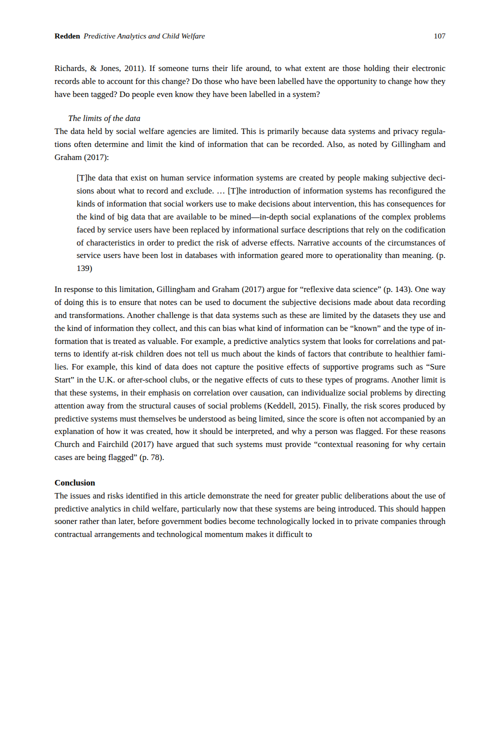Redden Predictive Analytics and Child Welfare 107
Richards, & Jones, 2011). If someone turns their life around, to what extent are those holding their electronic records able to account for this change? Do those who have been labelled have the opportunity to change how they have been tagged? Do people even know they have been labelled in a system?
The limits of the data
The data held by social welfare agencies are limited. This is primarily because data systems and privacy regulations often determine and limit the kind of information that can be recorded. Also, as noted by Gillingham and Graham (2017):
[T]he data that exist on human service information systems are created by people making subjective decisions about what to record and exclude. … [T]he introduction of information systems has reconfigured the kinds of information that social workers use to make decisions about intervention, this has consequences for the kind of big data that are available to be mined—in-depth social explanations of the complex problems faced by service users have been replaced by informational surface descriptions that rely on the codification of characteristics in order to predict the risk of adverse effects. Narrative accounts of the circumstances of service users have been lost in databases with information geared more to operationality than meaning. (p. 139)
In response to this limitation, Gillingham and Graham (2017) argue for “reflexive data science” (p. 143). One way of doing this is to ensure that notes can be used to document the subjective decisions made about data recording and transformations. Another challenge is that data systems such as these are limited by the datasets they use and the kind of information they collect, and this can bias what kind of information can be “known” and the type of information that is treated as valuable. For example, a predictive analytics system that looks for correlations and patterns to identify at-risk children does not tell us much about the kinds of factors that contribute to healthier families. For example, this kind of data does not capture the positive effects of supportive programs such as “Sure Start” in the U.K. or after-school clubs, or the negative effects of cuts to these types of programs. Another limit is that these systems, in their emphasis on correlation over causation, can individualize social problems by directing attention away from the structural causes of social problems (Keddell, 2015). Finally, the risk scores produced by predictive systems must themselves be understood as being limited, since the score is often not accompanied by an explanation of how it was created, how it should be interpreted, and why a person was flagged. For these reasons Church and Fairchild (2017) have argued that such systems must provide “contextual reasoning for why certain cases are being flagged” (p. 78).
Conclusion
The issues and risks identified in this article demonstrate the need for greater public deliberations about the use of predictive analytics in child welfare, particularly now that these systems are being introduced. This should happen sooner rather than later, before government bodies become technologically locked in to private companies through contractual arrangements and technological momentum makes it difficult to